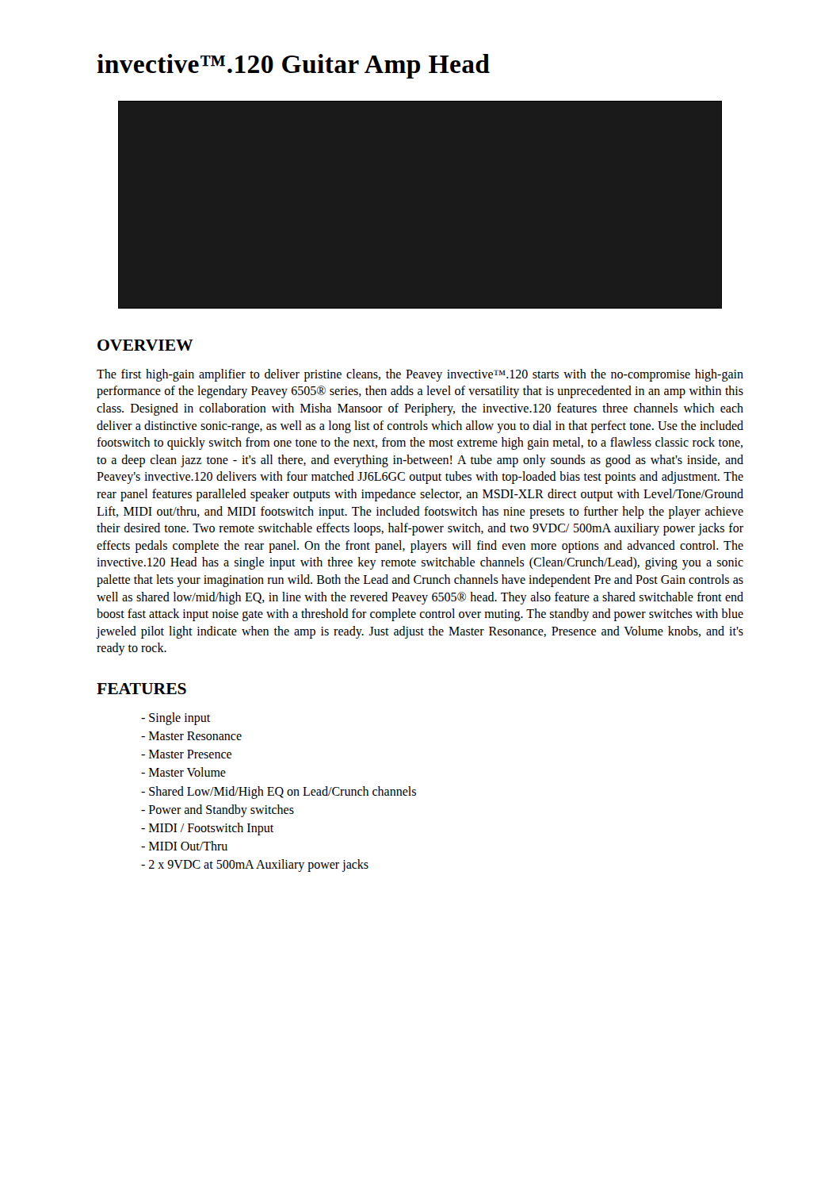invective™.120 Guitar Amp Head
OVERVIEW
The first high-gain amplifier to deliver pristine cleans, the Peavey invective™.120 starts with the no-compromise high-gain performance of the legendary Peavey 6505® series, then adds a level of versatility that is unprecedented in an amp within this class. Designed in collaboration with Misha Mansoor of Periphery, the invective.120 features three channels which each deliver a distinctive sonic-range, as well as a long list of controls which allow you to dial in that perfect tone. Use the included footswitch to quickly switch from one tone to the next, from the most extreme high gain metal, to a flawless classic rock tone, to a deep clean jazz tone - it's all there, and everything in-between! A tube amp only sounds as good as what's inside, and Peavey's invective.120 delivers with four matched JJ6L6GC output tubes with top-loaded bias test points and adjustment. The rear panel features paralleled speaker outputs with impedance selector, an MSDI-XLR direct output with Level/Tone/Ground Lift, MIDI out/thru, and MIDI footswitch input. The included footswitch has nine presets to further help the player achieve their desired tone. Two remote switchable effects loops, half-power switch, and two 9VDC/ 500mA auxiliary power jacks for effects pedals complete the rear panel. On the front panel, players will find even more options and advanced control. The invective.120 Head has a single input with three key remote switchable channels (Clean/Crunch/Lead), giving you a sonic palette that lets your imagination run wild. Both the Lead and Crunch channels have independent Pre and Post Gain controls as well as shared low/mid/high EQ, in line with the revered Peavey 6505® head. They also feature a shared switchable front end boost fast attack input noise gate with a threshold for complete control over muting. The standby and power switches with blue jeweled pilot light indicate when the amp is ready. Just adjust the Master Resonance, Presence and Volume knobs, and it's ready to rock.
FEATURES
Single input
Master Resonance
Master Presence
Master Volume
Shared Low/Mid/High EQ on Lead/Crunch channels
Power and Standby switches
MIDI / Footswitch Input
MIDI Out/Thru
2 x 9VDC at 500mA Auxiliary power jacks